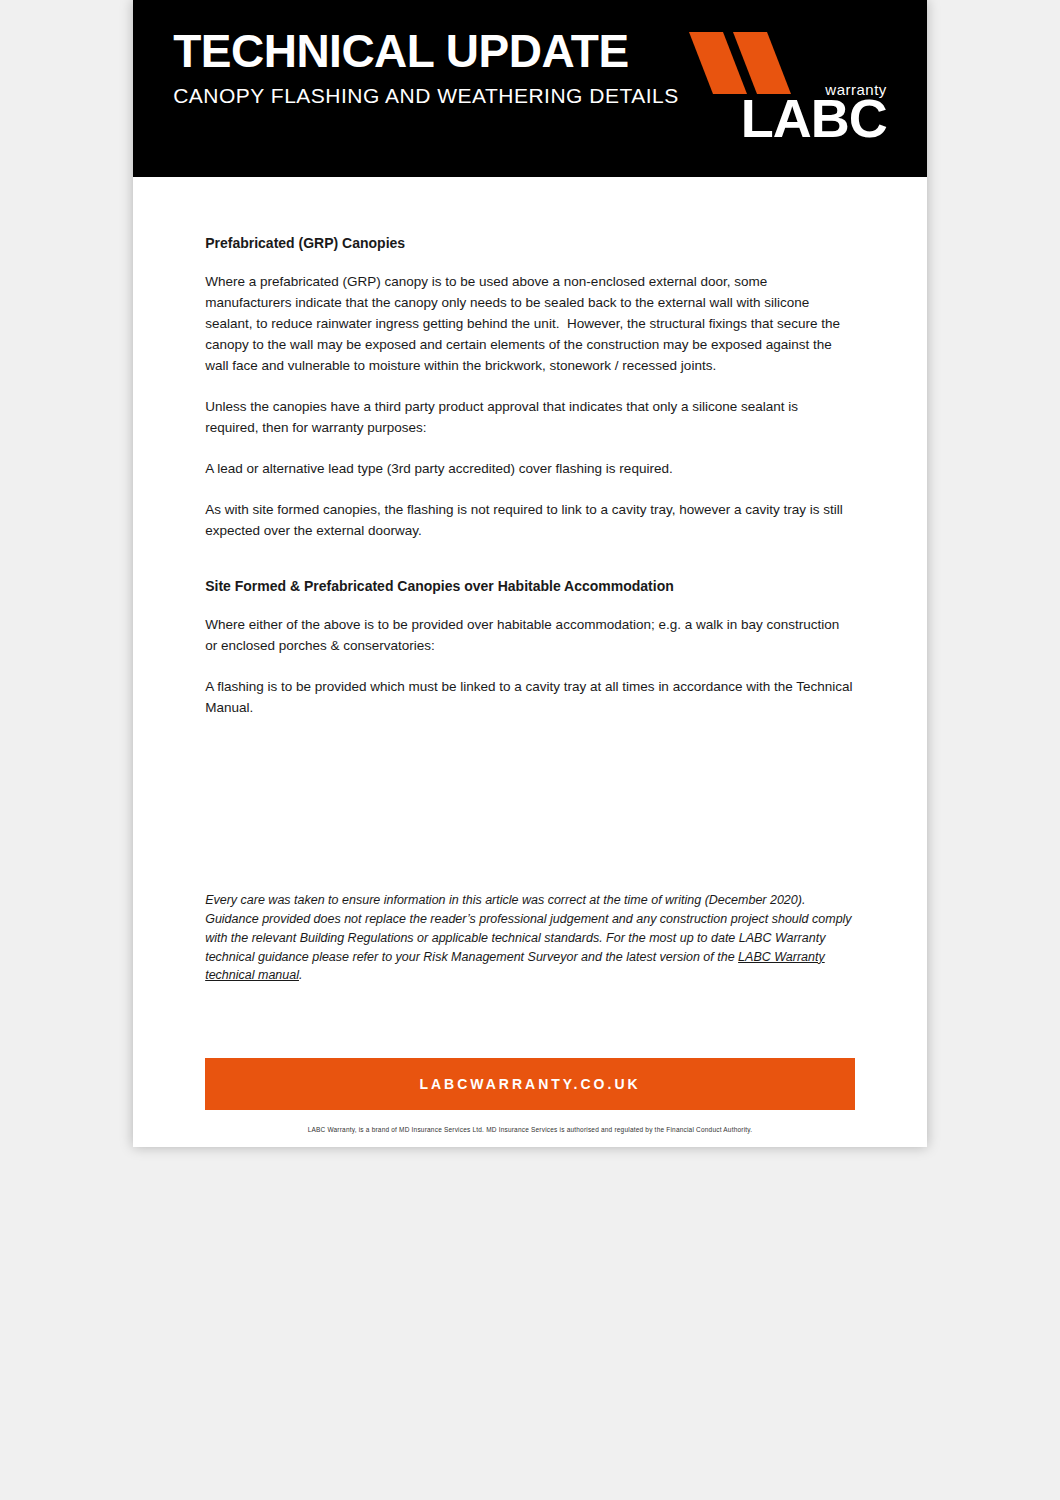TECHNICAL UPDATE
CANOPY FLASHING AND WEATHERING DETAILS
warranty
LABC
Prefabricated (GRP) Canopies
Where a prefabricated (GRP) canopy is to be used above a non-enclosed external door, some manufacturers indicate that the canopy only needs to be sealed back to the external wall with silicone sealant, to reduce rainwater ingress getting behind the unit. However, the structural fixings that secure the canopy to the wall may be exposed and certain elements of the construction may be exposed against the wall face and vulnerable to moisture within the brickwork, stonework / recessed joints.
Unless the canopies have a third party product approval that indicates that only a silicone sealant is required, then for warranty purposes:
A lead or alternative lead type (3rd party accredited) cover flashing is required.
As with site formed canopies, the flashing is not required to link to a cavity tray, however a cavity tray is still expected over the external doorway.
Site Formed & Prefabricated Canopies over Habitable Accommodation
Where either of the above is to be provided over habitable accommodation; e.g. a walk in bay construction or enclosed porches & conservatories:
A flashing is to be provided which must be linked to a cavity tray at all times in accordance with the Technical Manual.
Every care was taken to ensure information in this article was correct at the time of writing (December 2020). Guidance provided does not replace the reader’s professional judgement and any construction project should comply with the relevant Building Regulations or applicable technical standards. For the most up to date LABC Warranty technical guidance please refer to your Risk Management Surveyor and the latest version of the LABC Warranty technical manual.
LABCWARRANTY.CO.UK
LABC Warranty, is a brand of MD Insurance Services Ltd. MD Insurance Services is authorised and regulated by the Financial Conduct Authority.